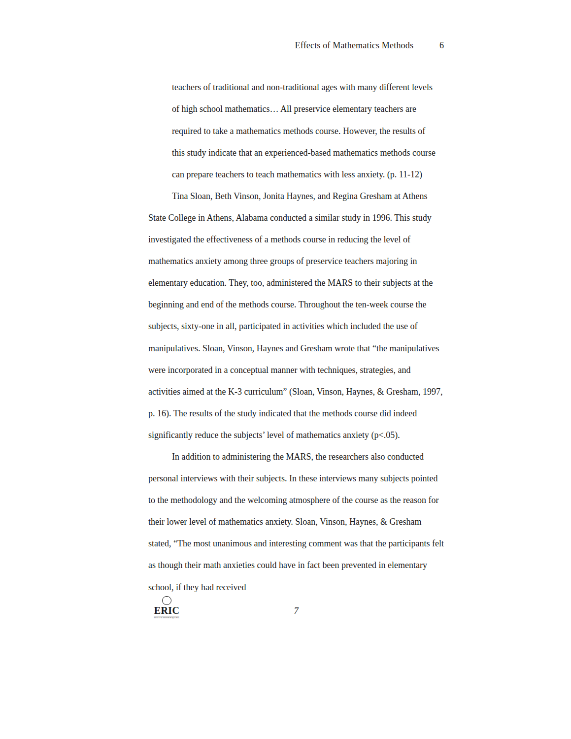Effects of Mathematics Methods6
teachers of traditional and non-traditional ages with many different levels of high school mathematics… All preservice elementary teachers are required to take a mathematics methods course. However, the results of this study indicate that an experienced-based mathematics methods course can prepare teachers to teach mathematics with less anxiety. (p. 11-12)
Tina Sloan, Beth Vinson, Jonita Haynes, and Regina Gresham at Athens State College in Athens, Alabama conducted a similar study in 1996. This study investigated the effectiveness of a methods course in reducing the level of mathematics anxiety among three groups of preservice teachers majoring in elementary education. They, too, administered the MARS to their subjects at the beginning and end of the methods course. Throughout the ten-week course the subjects, sixty-one in all, participated in activities which included the use of manipulatives. Sloan, Vinson, Haynes and Gresham wrote that “the manipulatives were incorporated in a conceptual manner with techniques, strategies, and activities aimed at the K-3 curriculum” (Sloan, Vinson, Haynes, & Gresham, 1997, p. 16). The results of the study indicated that the methods course did indeed significantly reduce the subjects’ level of mathematics anxiety (p<.05).
In addition to administering the MARS, the researchers also conducted personal interviews with their subjects. In these interviews many subjects pointed to the methodology and the welcoming atmosphere of the course as the reason for their lower level of mathematics anxiety. Sloan, Vinson, Haynes, & Gresham stated, “The most unanimous and interesting comment was that the participants felt as though their math anxieties could have in fact been prevented in elementary school, if they had received
ERIC Full Text Provided by ERIC
7